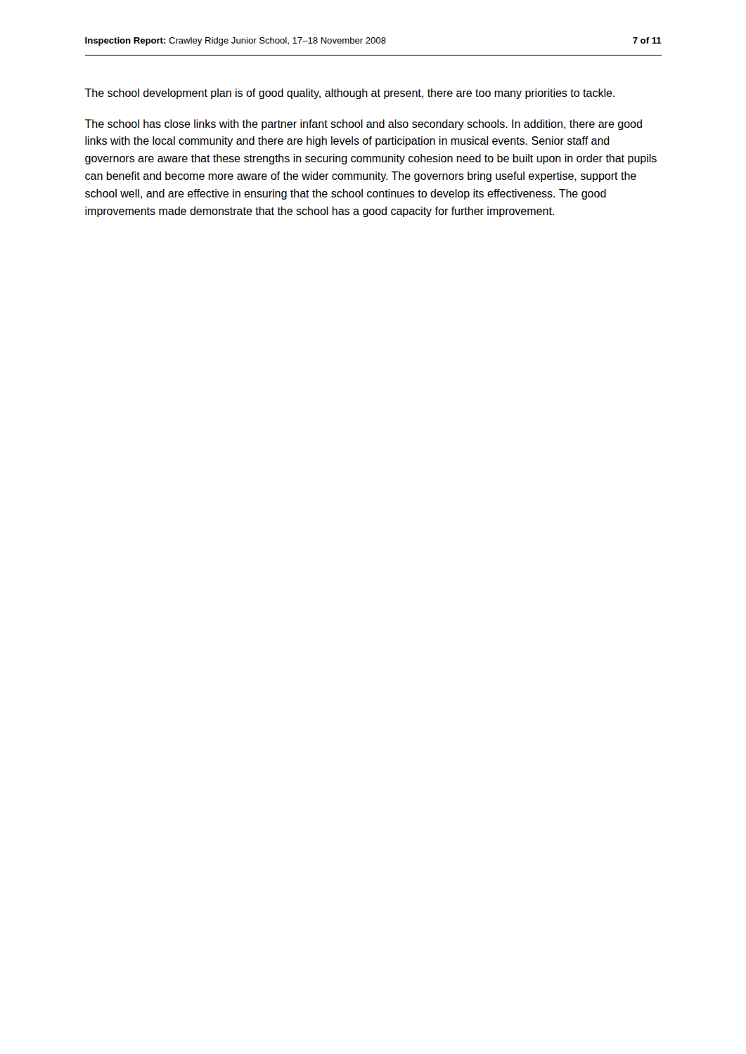Inspection Report: Crawley Ridge Junior School, 17–18 November 2008 7 of 11
The school development plan is of good quality, although at present, there are too many priorities to tackle.
The school has close links with the partner infant school and also secondary schools. In addition, there are good links with the local community and there are high levels of participation in musical events. Senior staff and governors are aware that these strengths in securing community cohesion need to be built upon in order that pupils can benefit and become more aware of the wider community. The governors bring useful expertise, support the school well, and are effective in ensuring that the school continues to develop its effectiveness. The good improvements made demonstrate that the school has a good capacity for further improvement.